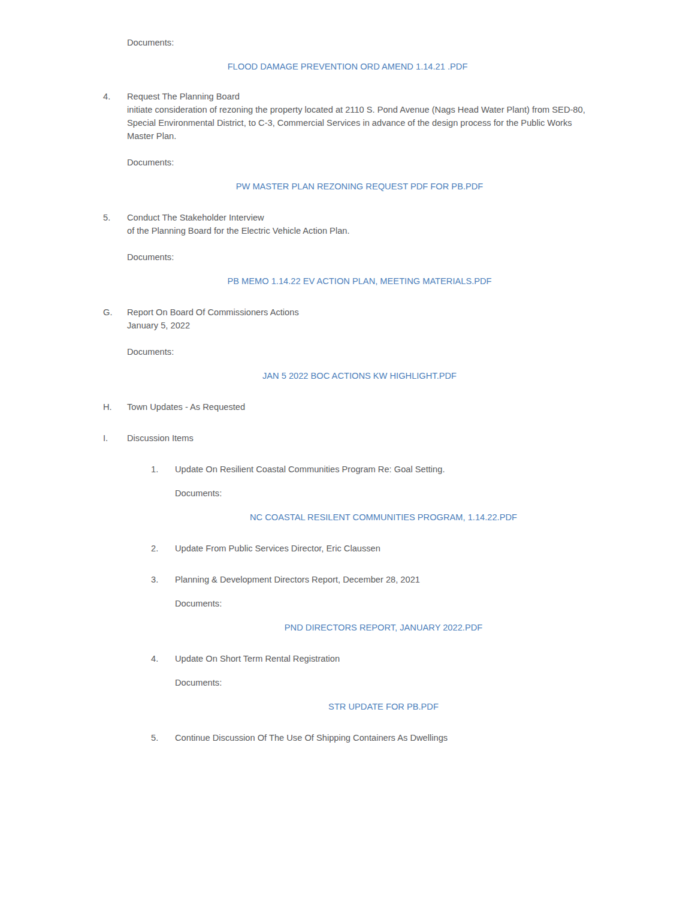Documents:
FLOOD DAMAGE PREVENTION ORD AMEND 1.14.21 .PDF
4.
Request The Planning Board
initiate consideration of rezoning the property located at 2110 S. Pond Avenue (Nags Head Water Plant) from SED-80, Special Environmental District, to C-3, Commercial Services in advance of the design process for the Public Works Master Plan.
Documents:
PW MASTER PLAN REZONING REQUEST PDF FOR PB.PDF
5.
Conduct The Stakeholder Interview
of the Planning Board for the Electric Vehicle Action Plan.
Documents:
PB MEMO 1.14.22 EV ACTION PLAN, MEETING MATERIALS.PDF
G.
Report On Board Of Commissioners Actions
January 5, 2022
Documents:
JAN 5 2022 BOC ACTIONS KW HIGHLIGHT.PDF
H.
Town Updates - As Requested
I.
Discussion Items
1.
Update On Resilient Coastal Communities Program Re: Goal Setting.
Documents:
NC COASTAL RESILENT COMMUNITIES PROGRAM, 1.14.22.PDF
2.
Update From Public Services Director, Eric Claussen
3.
Planning & Development Directors Report, December 28, 2021
Documents:
PND DIRECTORS REPORT, JANUARY 2022.PDF
4.
Update On Short Term Rental Registration
Documents:
STR UPDATE FOR PB.PDF
5.
Continue Discussion Of The Use Of Shipping Containers As Dwellings